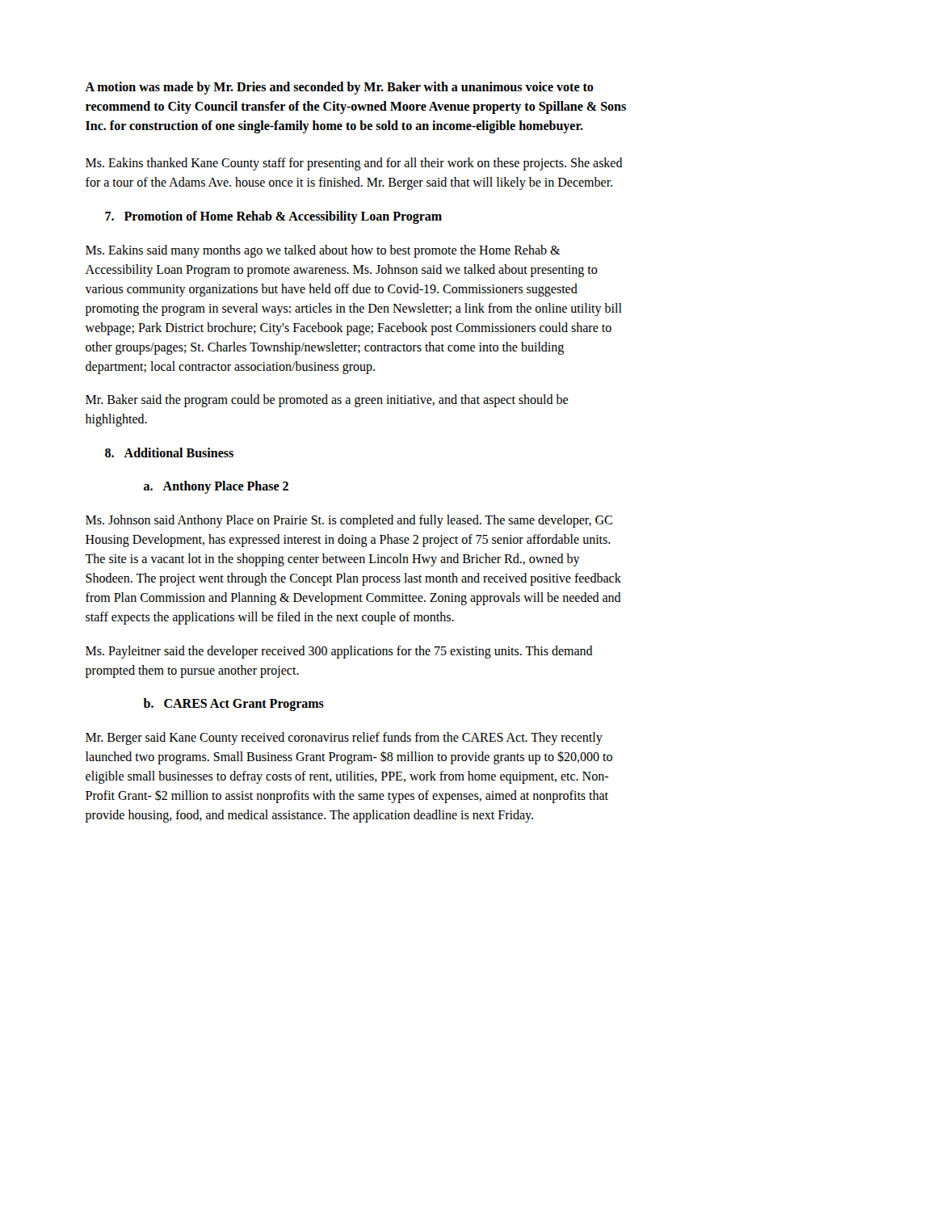A motion was made by Mr. Dries and seconded by Mr. Baker with a unanimous voice vote to recommend to City Council transfer of the City-owned Moore Avenue property to Spillane & Sons Inc. for construction of one single-family home to be sold to an income-eligible homebuyer.
Ms. Eakins thanked Kane County staff for presenting and for all their work on these projects. She asked for a tour of the Adams Ave. house once it is finished. Mr. Berger said that will likely be in December.
7. Promotion of Home Rehab & Accessibility Loan Program
Ms. Eakins said many months ago we talked about how to best promote the Home Rehab & Accessibility Loan Program to promote awareness. Ms. Johnson said we talked about presenting to various community organizations but have held off due to Covid-19. Commissioners suggested promoting the program in several ways: articles in the Den Newsletter; a link from the online utility bill webpage; Park District brochure; City's Facebook page; Facebook post Commissioners could share to other groups/pages; St. Charles Township/newsletter; contractors that come into the building department; local contractor association/business group.
Mr. Baker said the program could be promoted as a green initiative, and that aspect should be highlighted.
8. Additional Business
a. Anthony Place Phase 2
Ms. Johnson said Anthony Place on Prairie St. is completed and fully leased. The same developer, GC Housing Development, has expressed interest in doing a Phase 2 project of 75 senior affordable units. The site is a vacant lot in the shopping center between Lincoln Hwy and Bricher Rd., owned by Shodeen. The project went through the Concept Plan process last month and received positive feedback from Plan Commission and Planning & Development Committee. Zoning approvals will be needed and staff expects the applications will be filed in the next couple of months.
Ms. Payleitner said the developer received 300 applications for the 75 existing units. This demand prompted them to pursue another project.
b. CARES Act Grant Programs
Mr. Berger said Kane County received coronavirus relief funds from the CARES Act. They recently launched two programs. Small Business Grant Program- $8 million to provide grants up to $20,000 to eligible small businesses to defray costs of rent, utilities, PPE, work from home equipment, etc. Non-Profit Grant- $2 million to assist nonprofits with the same types of expenses, aimed at nonprofits that provide housing, food, and medical assistance. The application deadline is next Friday.